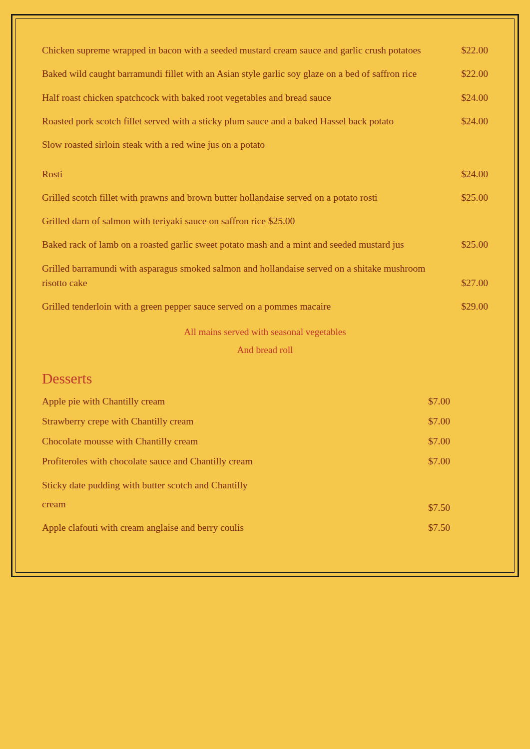Chicken supreme wrapped in bacon with a seeded mustard cream sauce and garlic crush potatoes $22.00
Baked wild caught barramundi fillet with an Asian style garlic soy glaze on a bed of saffron rice $22.00
Half roast chicken spatchcock with baked root vegetables and bread sauce $24.00
Roasted pork scotch fillet served with a sticky plum sauce and a baked Hassel back potato $24.00
Slow roasted sirloin steak with a red wine jus on a potato
Rosti $24.00
Grilled scotch fillet with prawns and brown butter hollandaise served on a potato rosti $25.00
Grilled darn of salmon with teriyaki sauce on saffron rice $25.00
Baked rack of lamb on a roasted garlic sweet potato mash and a mint and seeded mustard jus $25.00
Grilled barramundi with asparagus smoked salmon and hollandaise served on a shitake mushroom risotto cake $27.00
Grilled tenderloin with a green pepper sauce served on a pommes macaire $29.00
All mains served with seasonal vegetables
And bread roll
Desserts
| Apple pie with Chantilly cream | $7.00 |
| Strawberry crepe with Chantilly cream | $7.00 |
| Chocolate mousse with Chantilly cream | $7.00 |
| Profiteroles with chocolate sauce and Chantilly cream | $7.00 |
| Sticky date pudding with butter scotch and Chantilly cream | $7.50 |
| Apple clafouti with cream anglaise and berry coulis | $7.50 |